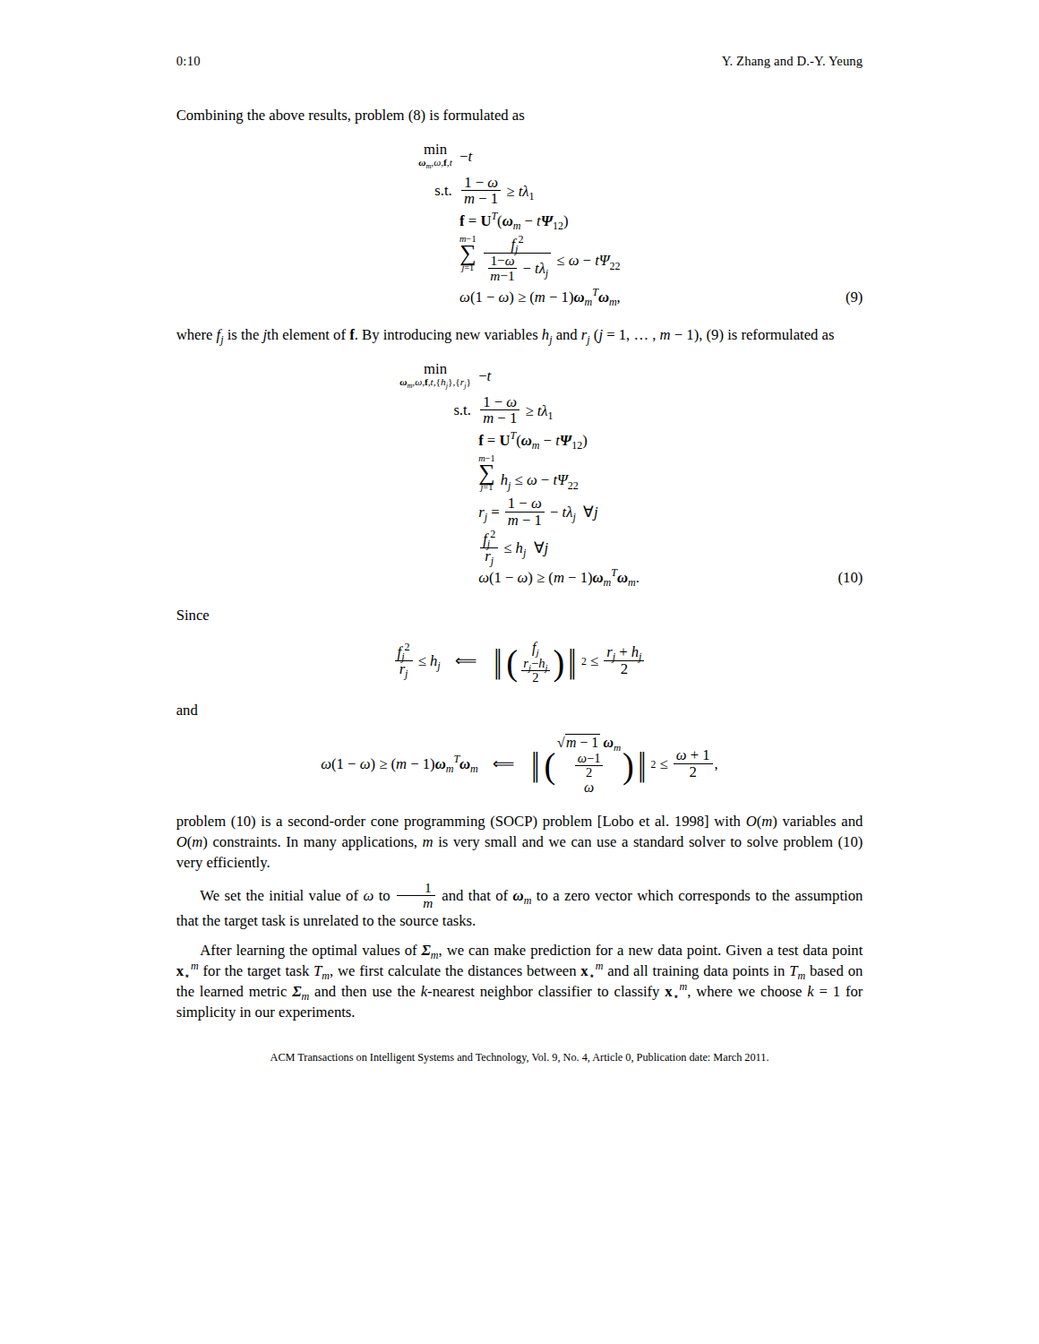0:10 Y. Zhang and D.-Y. Yeung
Combining the above results, problem (8) is formulated as
| min ω m , ω , f , t | − t |
| s.t. | 1 − ω m − 1 ≥ t λ 1 |
| | f = U T ( ω m − t Ψ 12 ) |
| | m −1 ∑ j =1 f j 2 1− ω m −1 − t λ j ≤ ω − t Ψ 22 |
| | ω (1 − ω ) ≥ ( m − 1) ω m T ω m , |
(9)
where fj is the jth element of f. By introducing new variables hj and rj (j = 1, … , m − 1), (9) is reformulated as
| min ω m , ω , f , t ,{ h j },{ r j } | − t |
| s.t. | 1 − ω m − 1 ≥ t λ 1 |
| | f = U T ( ω m − t Ψ 12 ) |
| | m −1 ∑ j =1 h j ≤ ω − t Ψ 22 |
| | r j = 1 − ω m − 1 − t λ j ∀ j |
| | f j 2 r j ≤ h j ∀ j |
| | ω (1 − ω ) ≥ ( m − 1) ω m T ω m . |
(10)
Since
fj2 rj ≤ hj ⟸ ∥ ( fj rj−hj 2 ) ∥2 ≤ rj + hj 2
and
ω(1 − ω) ≥ (m − 1)ωmTωm ⟸ ∥ ( √m − 1 ωm ω−12 ω ) ∥2 ≤ ω + 12,
problem (10) is a second-order cone programming (SOCP) problem [Lobo et al. 1998] with O(m) variables and O(m) constraints. In many applications, m is very small and we can use a standard solver to solve problem (10) very efficiently.
We set the initial value of ω to 1 m and that of ωm to a zero vector which corresponds to the assumption that the target task is unrelated to the source tasks.
After learning the optimal values of Σm, we can make prediction for a new data point. Given a test data point x⋆m for the target task Tm, we first calculate the distances between x⋆m and all training data points in Tm based on the learned metric Σm and then use the k-nearest neighbor classifier to classify x⋆m, where we choose k = 1 for simplicity in our experiments.
ACM Transactions on Intelligent Systems and Technology, Vol. 9, No. 4, Article 0, Publication date: March 2011.